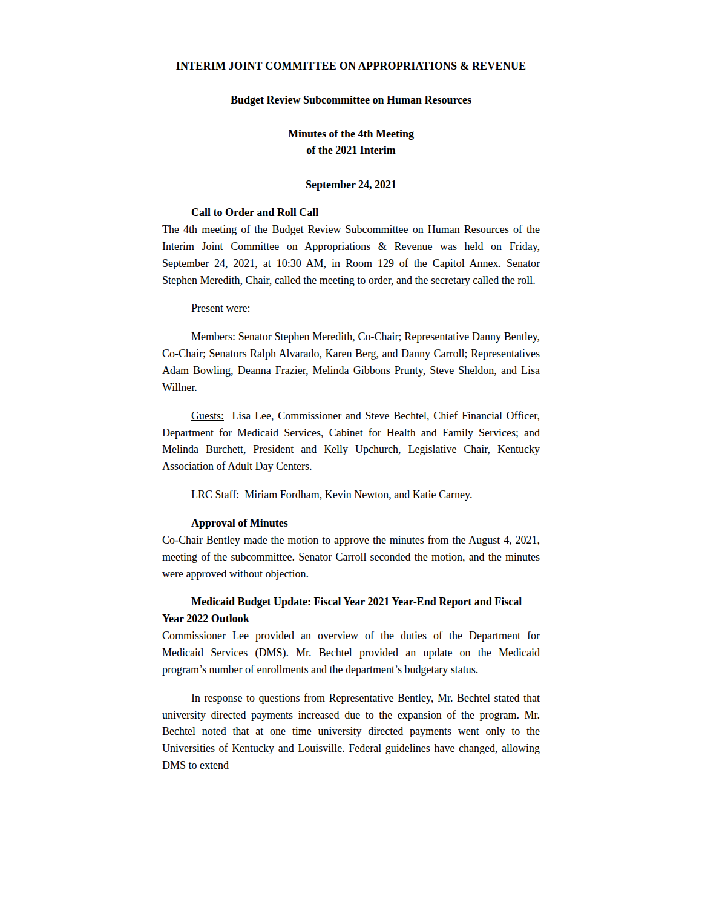INTERIM JOINT COMMITTEE ON APPROPRIATIONS & REVENUE
Budget Review Subcommittee on Human Resources
Minutes of the 4th Meeting
of the 2021 Interim
September 24, 2021
Call to Order and Roll Call
The 4th meeting of the Budget Review Subcommittee on Human Resources of the Interim Joint Committee on Appropriations & Revenue was held on Friday, September 24, 2021, at 10:30 AM, in Room 129 of the Capitol Annex. Senator Stephen Meredith, Chair, called the meeting to order, and the secretary called the roll.
Present were:
Members: Senator Stephen Meredith, Co-Chair; Representative Danny Bentley, Co-Chair; Senators Ralph Alvarado, Karen Berg, and Danny Carroll; Representatives Adam Bowling, Deanna Frazier, Melinda Gibbons Prunty, Steve Sheldon, and Lisa Willner.
Guests: Lisa Lee, Commissioner and Steve Bechtel, Chief Financial Officer, Department for Medicaid Services, Cabinet for Health and Family Services; and Melinda Burchett, President and Kelly Upchurch, Legislative Chair, Kentucky Association of Adult Day Centers.
LRC Staff: Miriam Fordham, Kevin Newton, and Katie Carney.
Approval of Minutes
Co-Chair Bentley made the motion to approve the minutes from the August 4, 2021, meeting of the subcommittee. Senator Carroll seconded the motion, and the minutes were approved without objection.
Medicaid Budget Update: Fiscal Year 2021 Year-End Report and Fiscal Year 2022 Outlook
Commissioner Lee provided an overview of the duties of the Department for Medicaid Services (DMS). Mr. Bechtel provided an update on the Medicaid program’s number of enrollments and the department’s budgetary status.
In response to questions from Representative Bentley, Mr. Bechtel stated that university directed payments increased due to the expansion of the program. Mr. Bechtel noted that at one time university directed payments went only to the Universities of Kentucky and Louisville. Federal guidelines have changed, allowing DMS to extend